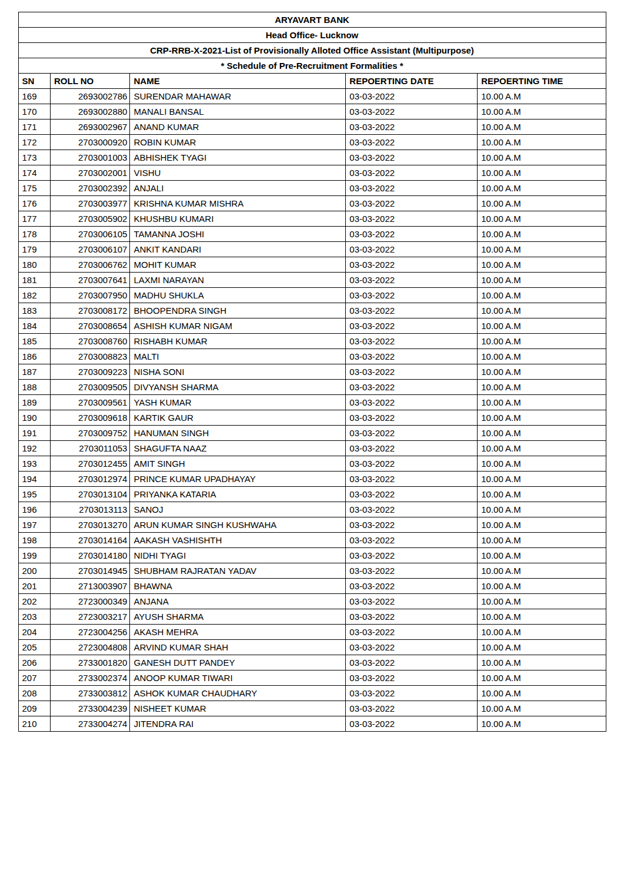| ARYAVART BANK |
| Head Office- Lucknow |
| CRP-RRB-X-2021-List of Provisionally Alloted Office Assistant (Multipurpose) |
| * Schedule of Pre-Recruitment Formalities * |
| SN | ROLL NO | NAME | REPOERTING DATE | REPOERTING TIME |
| 169 | 2693002786 | SURENDAR MAHAWAR | 03-03-2022 | 10.00 A.M |
| 170 | 2693002880 | MANALI BANSAL | 03-03-2022 | 10.00 A.M |
| 171 | 2693002967 | ANAND KUMAR | 03-03-2022 | 10.00 A.M |
| 172 | 2703000920 | ROBIN KUMAR | 03-03-2022 | 10.00 A.M |
| 173 | 2703001003 | ABHISHEK TYAGI | 03-03-2022 | 10.00 A.M |
| 174 | 2703002001 | VISHU | 03-03-2022 | 10.00 A.M |
| 175 | 2703002392 | ANJALI | 03-03-2022 | 10.00 A.M |
| 176 | 2703003977 | KRISHNA KUMAR MISHRA | 03-03-2022 | 10.00 A.M |
| 177 | 2703005902 | KHUSHBU KUMARI | 03-03-2022 | 10.00 A.M |
| 178 | 2703006105 | TAMANNA JOSHI | 03-03-2022 | 10.00 A.M |
| 179 | 2703006107 | ANKIT KANDARI | 03-03-2022 | 10.00 A.M |
| 180 | 2703006762 | MOHIT KUMAR | 03-03-2022 | 10.00 A.M |
| 181 | 2703007641 | LAXMI NARAYAN | 03-03-2022 | 10.00 A.M |
| 182 | 2703007950 | MADHU SHUKLA | 03-03-2022 | 10.00 A.M |
| 183 | 2703008172 | BHOOPENDRA SINGH | 03-03-2022 | 10.00 A.M |
| 184 | 2703008654 | ASHISH KUMAR NIGAM | 03-03-2022 | 10.00 A.M |
| 185 | 2703008760 | RISHABH KUMAR | 03-03-2022 | 10.00 A.M |
| 186 | 2703008823 | MALTI | 03-03-2022 | 10.00 A.M |
| 187 | 2703009223 | NISHA SONI | 03-03-2022 | 10.00 A.M |
| 188 | 2703009505 | DIVYANSH SHARMA | 03-03-2022 | 10.00 A.M |
| 189 | 2703009561 | YASH KUMAR | 03-03-2022 | 10.00 A.M |
| 190 | 2703009618 | KARTIK GAUR | 03-03-2022 | 10.00 A.M |
| 191 | 2703009752 | HANUMAN SINGH | 03-03-2022 | 10.00 A.M |
| 192 | 2703011053 | SHAGUFTA NAAZ | 03-03-2022 | 10.00 A.M |
| 193 | 2703012455 | AMIT SINGH | 03-03-2022 | 10.00 A.M |
| 194 | 2703012974 | PRINCE KUMAR UPADHAYAY | 03-03-2022 | 10.00 A.M |
| 195 | 2703013104 | PRIYANKA KATARIA | 03-03-2022 | 10.00 A.M |
| 196 | 2703013113 | SANOJ | 03-03-2022 | 10.00 A.M |
| 197 | 2703013270 | ARUN KUMAR SINGH KUSHWAHA | 03-03-2022 | 10.00 A.M |
| 198 | 2703014164 | AAKASH VASHISHTH | 03-03-2022 | 10.00 A.M |
| 199 | 2703014180 | NIDHI TYAGI | 03-03-2022 | 10.00 A.M |
| 200 | 2703014945 | SHUBHAM RAJRATAN YADAV | 03-03-2022 | 10.00 A.M |
| 201 | 2713003907 | BHAWNA | 03-03-2022 | 10.00 A.M |
| 202 | 2723000349 | ANJANA | 03-03-2022 | 10.00 A.M |
| 203 | 2723003217 | AYUSH SHARMA | 03-03-2022 | 10.00 A.M |
| 204 | 2723004256 | AKASH MEHRA | 03-03-2022 | 10.00 A.M |
| 205 | 2723004808 | ARVIND KUMAR SHAH | 03-03-2022 | 10.00 A.M |
| 206 | 2733001820 | GANESH DUTT PANDEY | 03-03-2022 | 10.00 A.M |
| 207 | 2733002374 | ANOOP KUMAR TIWARI | 03-03-2022 | 10.00 A.M |
| 208 | 2733003812 | ASHOK KUMAR CHAUDHARY | 03-03-2022 | 10.00 A.M |
| 209 | 2733004239 | NISHEET KUMAR | 03-03-2022 | 10.00 A.M |
| 210 | 2733004274 | JITENDRA RAI | 03-03-2022 | 10.00 A.M |